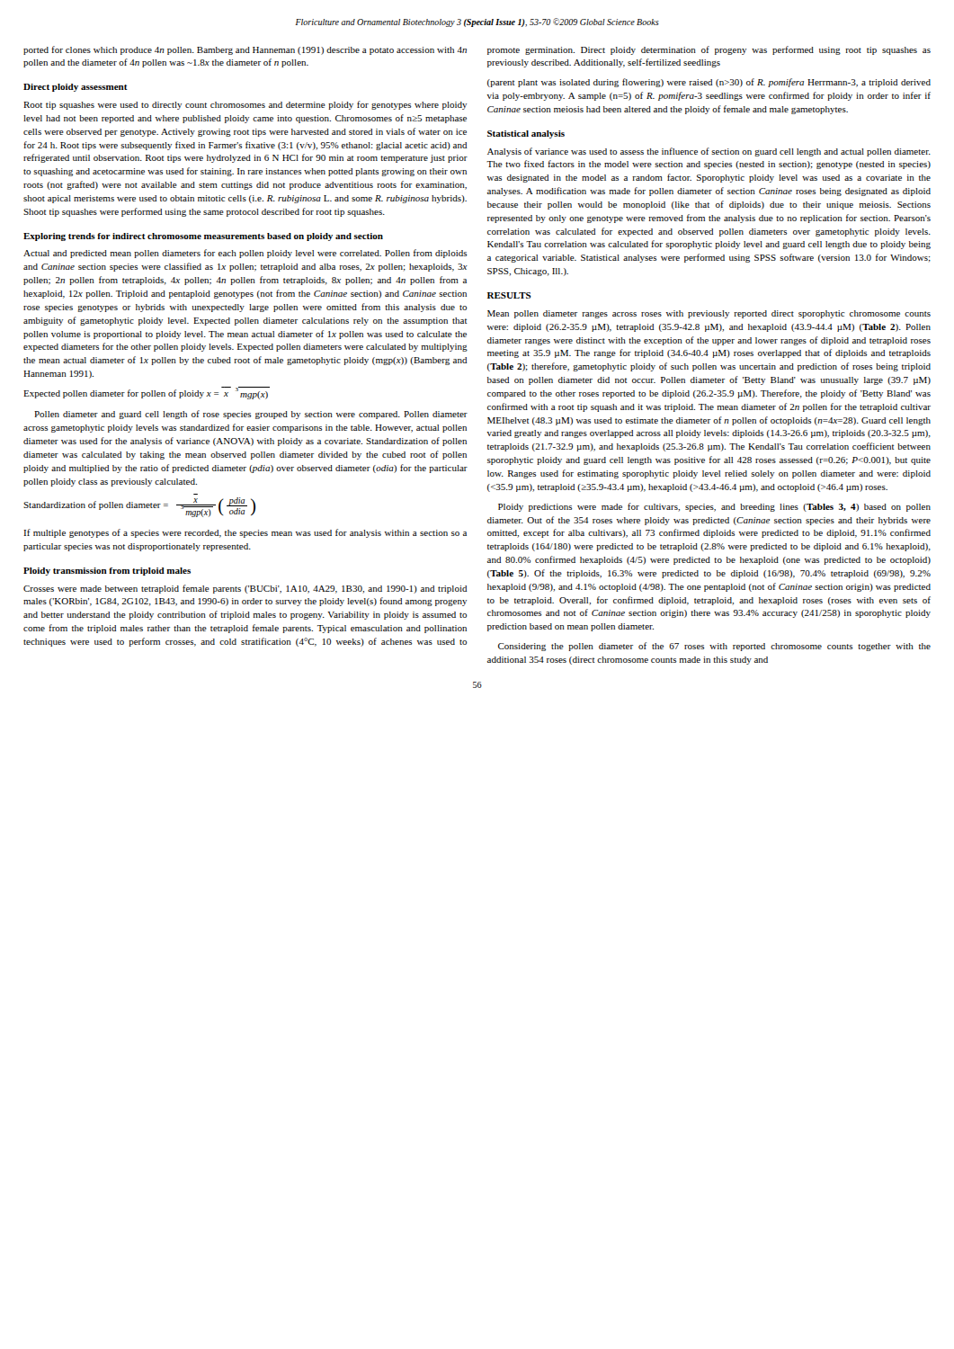Floriculture and Ornamental Biotechnology 3 (Special Issue 1), 53-70 ©2009 Global Science Books
ported for clones which produce 4n pollen. Bamberg and Hanneman (1991) describe a potato accession with 4n pollen and the diameter of 4n pollen was ~1.8x the diameter of n pollen.
Direct ploidy assessment
Root tip squashes were used to directly count chromosomes and determine ploidy for genotypes where ploidy level had not been reported and where published ploidy came into question. Chromosomes of n≥5 metaphase cells were observed per genotype. Actively growing root tips were harvested and stored in vials of water on ice for 24 h. Root tips were subsequently fixed in Farmer's fixative (3:1 (v/v), 95% ethanol: glacial acetic acid) and refrigerated until observation. Root tips were hydrolyzed in 6 N HCl for 90 min at room temperature just prior to squashing and acetocarmine was used for staining. In rare instances when potted plants growing on their own roots (not grafted) were not available and stem cuttings did not produce adventitious roots for examination, shoot apical meristems were used to obtain mitotic cells (i.e. R. rubiginosa L. and some R. rubiginosa hybrids). Shoot tip squashes were performed using the same protocol described for root tip squashes.
Exploring trends for indirect chromosome measurements based on ploidy and section
Actual and predicted mean pollen diameters for each pollen ploidy level were correlated. Pollen from diploids and Caninae section species were classified as 1x pollen; tetraploid and alba roses, 2x pollen; hexaploids, 3x pollen; 2n pollen from tetraploids, 4x pollen; 4n pollen from tetraploids, 8x pollen; and 4n pollen from a hexaploid, 12x pollen. Triploid and pentaploid genotypes (not from the Caninae section) and Caninae section rose species genotypes or hybrids with unexpectedly large pollen were omitted from this analysis due to ambiguity of gametophytic ploidy level. Expected pollen diameter calculations rely on the assumption that pollen volume is proportional to ploidy level. The mean actual diameter of 1x pollen was used to calculate the expected diameters for the other pollen ploidy levels. Expected pollen diameters were calculated by multiplying the mean actual diameter of 1x pollen by the cubed root of male gametophytic ploidy (mgp(x)) (Bamberg and Hanneman 1991).
Expected pollen diameter for pollen of ploidy x = x 3 mgp(x)
Pollen diameter and guard cell length of rose species grouped by section were compared. Pollen diameter across gametophytic ploidy levels was standardized for easier comparisons in the table. However, actual pollen diameter was used for the analysis of variance (ANOVA) with ploidy as a covariate. Standardization of pollen diameter was calculated by taking the mean observed pollen diameter divided by the cubed root of pollen ploidy and multiplied by the ratio of predicted diameter (pdia) over observed diameter (odia) for the particular pollen ploidy class as previously calculated.
Standardization of pollen diameter = x 3 mgp(x) ( pdia odia )
If multiple genotypes of a species were recorded, the species mean was used for analysis within a section so a particular species was not disproportionately represented.
Ploidy transmission from triploid males
Crosses were made between tetraploid female parents ('BUCbi', 1A10, 4A29, 1B30, and 1990-1) and triploid males ('KORbin', 1G84, 2G102, 1B43, and 1990-6) in order to survey the ploidy level(s) found among progeny and better understand the ploidy contribution of triploid males to progeny. Variability in ploidy is assumed to come from the triploid males rather than the tetraploid female parents. Typical emasculation and pollination techniques were used to perform crosses, and cold stratification (4°C, 10 weeks) of achenes was used to promote germination. Direct ploidy determination of progeny was performed using root tip squashes as previously described. Additionally, self-fertilized seedlings
(parent plant was isolated during flowering) were raised (n>30) of R. pomifera Herrmann-3, a triploid derived via poly-embryony. A sample (n=5) of R. pomifera-3 seedlings were confirmed for ploidy in order to infer if Caninae section meiosis had been altered and the ploidy of female and male gametophytes.
Statistical analysis
Analysis of variance was used to assess the influence of section on guard cell length and actual pollen diameter. The two fixed factors in the model were section and species (nested in section); genotype (nested in species) was designated in the model as a random factor. Sporophytic ploidy level was used as a covariate in the analyses. A modification was made for pollen diameter of section Caninae roses being designated as diploid because their pollen would be monoploid (like that of diploids) due to their unique meiosis. Sections represented by only one genotype were removed from the analysis due to no replication for section. Pearson's correlation was calculated for expected and observed pollen diameters over gametophytic ploidy levels. Kendall's Tau correlation was calculated for sporophytic ploidy level and guard cell length due to ploidy being a categorical variable. Statistical analyses were performed using SPSS software (version 13.0 for Windows; SPSS, Chicago, Ill.).
RESULTS
Mean pollen diameter ranges across roses with previously reported direct sporophytic chromosome counts were: diploid (26.2-35.9 µM), tetraploid (35.9-42.8 µM), and hexaploid (43.9-44.4 µM) (Table 2). Pollen diameter ranges were distinct with the exception of the upper and lower ranges of diploid and tetraploid roses meeting at 35.9 µM. The range for triploid (34.6-40.4 µM) roses overlapped that of diploids and tetraploids (Table 2); therefore, gametophytic ploidy of such pollen was uncertain and prediction of roses being triploid based on pollen diameter did not occur. Pollen diameter of 'Betty Bland' was unusually large (39.7 µM) compared to the other roses reported to be diploid (26.2-35.9 µM). Therefore, the ploidy of 'Betty Bland' was confirmed with a root tip squash and it was triploid. The mean diameter of 2n pollen for the tetraploid cultivar MEIhelvet (48.3 µM) was used to estimate the diameter of n pollen of octoploids (n=4x=28). Guard cell length varied greatly and ranges overlapped across all ploidy levels: diploids (14.3-26.6 µm), triploids (20.3-32.5 µm), tetraploids (21.7-32.9 µm), and hexaploids (25.3-26.8 µm). The Kendall's Tau correlation coefficient between sporophytic ploidy and guard cell length was positive for all 428 roses assessed (r=0.26; P<0.001), but quite low. Ranges used for estimating sporophytic ploidy level relied solely on pollen diameter and were: diploid (<35.9 µm), tetraploid (≥35.9-43.4 µm), hexaploid (>43.4-46.4 µm), and octoploid (>46.4 µm) roses.
Ploidy predictions were made for cultivars, species, and breeding lines (Tables 3, 4) based on pollen diameter. Out of the 354 roses where ploidy was predicted (Caninae section species and their hybrids were omitted, except for alba cultivars), all 73 confirmed diploids were predicted to be diploid, 91.1% confirmed tetraploids (164/180) were predicted to be tetraploid (2.8% were predicted to be diploid and 6.1% hexaploid), and 80.0% confirmed hexaploids (4/5) were predicted to be hexaploid (one was predicted to be octoploid) (Table 5). Of the triploids, 16.3% were predicted to be diploid (16/98), 70.4% tetraploid (69/98), 9.2% hexaploid (9/98), and 4.1% octoploid (4/98). The one pentaploid (not of Caninae section origin) was predicted to be tetraploid. Overall, for confirmed diploid, tetraploid, and hexaploid roses (roses with even sets of chromosomes and not of Caninae section origin) there was 93.4% accuracy (241/258) in sporophytic ploidy prediction based on mean pollen diameter.
Considering the pollen diameter of the 67 roses with reported chromosome counts together with the additional 354 roses (direct chromosome counts made in this study and
56